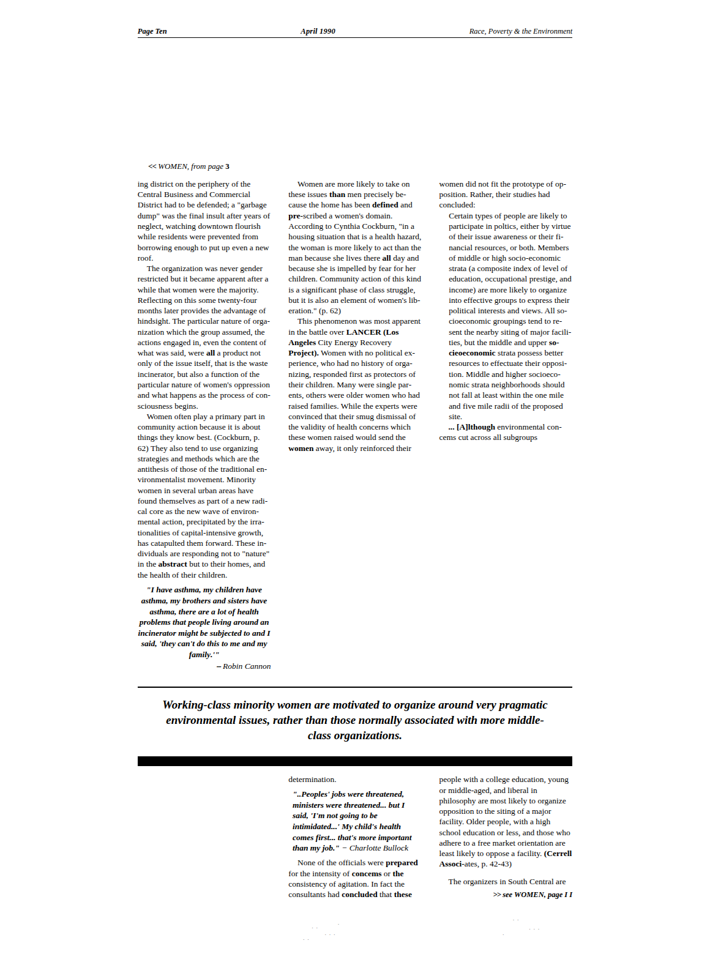Page Ten
April 1990
Race, Poverty & the Environment
<< WOMEN, from page 3
ing district on the periphery of the Central Business and Commercial District had to be defended; a "garbage dump" was the final insult after years of neglect, watching downtown flourish while residents were prevented from borrowing enough to put up even a new roof.
The organization was never gender restricted but it became apparent after a while that women were the majority. Reflecting on this some twenty-four months later provides the advantage of hindsight. The particular nature of organization which the group assumed, the actions engaged in, even the content of what was said, were all a product not only of the issue itself, that is the waste incinerator, but also a function of the particular nature of women's oppression and what happens as the process of consciousness begins.
Women often play a primary part in community action because it is about things they know best. (Cockburn, p. 62) They also tend to use organizing strategies and methods which are the antithesis of those of the traditional environmentalist movement. Minority women in several urban areas have found themselves as part of a new radical core as the new wave of environmental action, precipitated by the irrationalities of capital-intensive growth, has catapulted them forward. These individuals are responding not to "nature" in the abstract but to their homes, and the health of their children.
"I have asthma, my children have asthma, my brothers and sisters have asthma, there are a lot of health problems that people living around an incinerator might be subjected to and I said, 'they can't do this to me and my family.'" -- Robin Cannon
Women are more likely to take on these issues than men precisely because the home has been defined and pre-scribed a women's domain. According to Cynthia Cockburn, "in a housing situation that is a health hazard, the woman is more likely to act than the man because she lives there all day and because she is impelled by fear for her children. Community action of this kind is a significant phase of class struggle, but it is also an element of women's liberation." (p. 62)
This phenomenon was most apparent in the battle over LANCER (Los Angeles City Energy Recovery Project). Women with no political experience, who had no history of organizing, responded first as protectors of their children. Many were single parents, others were older women who had raised families. While the experts were convinced that their smug dismissal of the validity of health concerns which these women raised would send the women away, it only reinforced their
women did not fit the prototype of opposition. Rather, their studies had concluded:
Certain types of people are likely to participate in poltics, either by virtue of their issue awareness or their financial resources, or both. Members of middle or high socio-economic strata (a composite index of level of education, occupational prestige, and income) are more likely to organize into effective groups to express their political interests and views. All socioeconomic groupings tend to resent the nearby siting of major facilities, but the middle and upper socieoeconomic strata possess better resources to effectuate their opposition. Middle and higher socioeconomic strata neighborhoods should not fall at least within the one mile and five mile radii of the proposed site.
... [A]lthough environmental concems cut across all subgroups
Working-class minority women are motivated to organize around very pragmatic environmental issues, rather than those normally associated with more middle-class organizations.
determination.
"..Peoples' jobs were threatened, ministers were threatened... but I said, 'I'm not going to be intimidated...' My child's health comes first... that's more important than my job." − Charlotte Bullock
None of the officials were prepared for the intensity of concems or the consistency of agitation. In fact the consultants had concluded that these
people with a college education, young or middle-aged, and liberal in philosophy are most likely to organize opposition to the siting of a major facility. Older people, with a high school education or less, and those who adhere to a free market orientation are least likely to oppose a facility. (Cerrell Associ-ates, p. 42-43)
The organizers in South Central are
>> see WOMEN, page I I
· · · · · · · · · · · · · ·